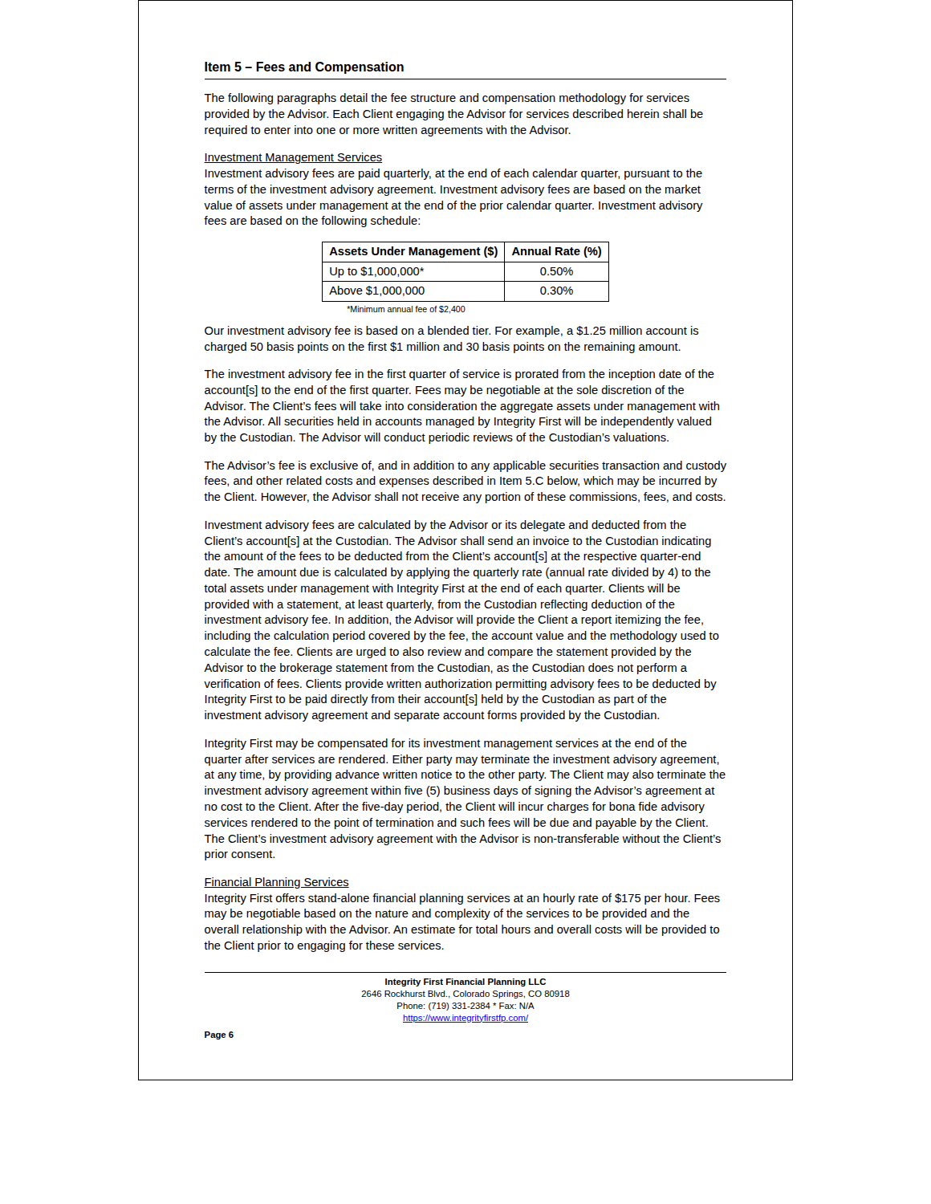Item 5 – Fees and Compensation
The following paragraphs detail the fee structure and compensation methodology for services provided by the Advisor. Each Client engaging the Advisor for services described herein shall be required to enter into one or more written agreements with the Advisor.
Investment Management Services
Investment advisory fees are paid quarterly, at the end of each calendar quarter, pursuant to the terms of the investment advisory agreement. Investment advisory fees are based on the market value of assets under management at the end of the prior calendar quarter. Investment advisory fees are based on the following schedule:
| Assets Under Management ($) | Annual Rate (%) |
| --- | --- |
| Up to $1,000,000* | 0.50% |
| Above $1,000,000 | 0.30% |
*Minimum annual fee of $2,400
Our investment advisory fee is based on a blended tier. For example, a $1.25 million account is charged 50 basis points on the first $1 million and 30 basis points on the remaining amount.
The investment advisory fee in the first quarter of service is prorated from the inception date of the account[s] to the end of the first quarter. Fees may be negotiable at the sole discretion of the Advisor. The Client’s fees will take into consideration the aggregate assets under management with the Advisor. All securities held in accounts managed by Integrity First will be independently valued by the Custodian. The Advisor will conduct periodic reviews of the Custodian’s valuations.
The Advisor’s fee is exclusive of, and in addition to any applicable securities transaction and custody fees, and other related costs and expenses described in Item 5.C below, which may be incurred by the Client. However, the Advisor shall not receive any portion of these commissions, fees, and costs.
Investment advisory fees are calculated by the Advisor or its delegate and deducted from the Client’s account[s] at the Custodian. The Advisor shall send an invoice to the Custodian indicating the amount of the fees to be deducted from the Client’s account[s] at the respective quarter-end date. The amount due is calculated by applying the quarterly rate (annual rate divided by 4) to the total assets under management with Integrity First at the end of each quarter. Clients will be provided with a statement, at least quarterly, from the Custodian reflecting deduction of the investment advisory fee. In addition, the Advisor will provide the Client a report itemizing the fee, including the calculation period covered by the fee, the account value and the methodology used to calculate the fee. Clients are urged to also review and compare the statement provided by the Advisor to the brokerage statement from the Custodian, as the Custodian does not perform a verification of fees. Clients provide written authorization permitting advisory fees to be deducted by Integrity First to be paid directly from their account[s] held by the Custodian as part of the investment advisory agreement and separate account forms provided by the Custodian.
Integrity First may be compensated for its investment management services at the end of the quarter after services are rendered. Either party may terminate the investment advisory agreement, at any time, by providing advance written notice to the other party. The Client may also terminate the investment advisory agreement within five (5) business days of signing the Advisor’s agreement at no cost to the Client. After the five-day period, the Client will incur charges for bona fide advisory services rendered to the point of termination and such fees will be due and payable by the Client. The Client’s investment advisory agreement with the Advisor is non-transferable without the Client’s prior consent.
Financial Planning Services
Integrity First offers stand-alone financial planning services at an hourly rate of $175 per hour. Fees may be negotiable based on the nature and complexity of the services to be provided and the overall relationship with the Advisor. An estimate for total hours and overall costs will be provided to the Client prior to engaging for these services.
Integrity First Financial Planning LLC
2646 Rockhurst Blvd., Colorado Springs, CO 80918
Phone: (719) 331-2384 * Fax: N/A
https://www.integrityfirstfp.com/
Page 6